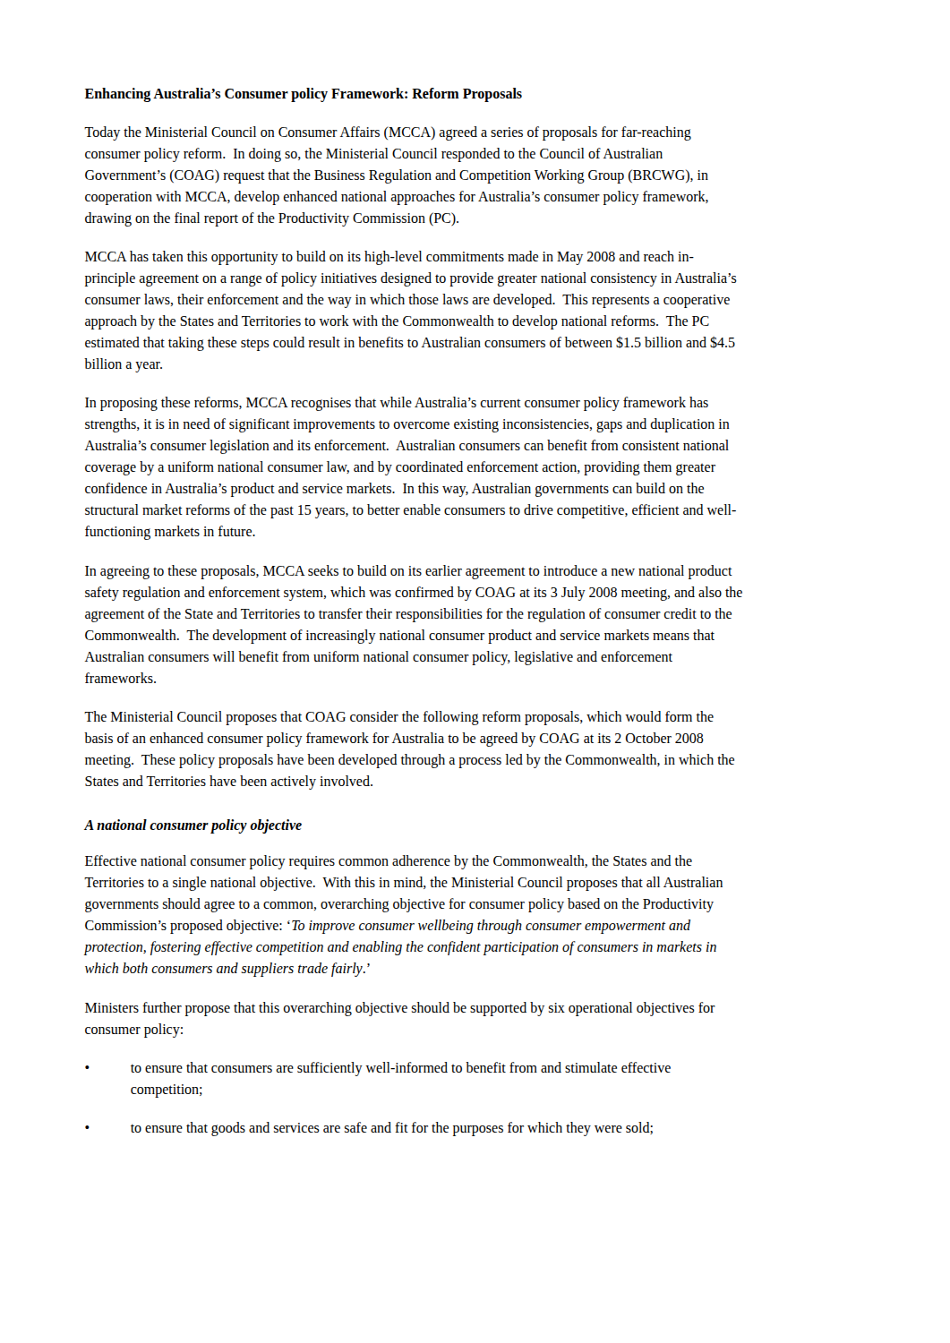Enhancing Australia’s Consumer policy Framework: Reform Proposals
Today the Ministerial Council on Consumer Affairs (MCCA) agreed a series of proposals for far-reaching consumer policy reform. In doing so, the Ministerial Council responded to the Council of Australian Government’s (COAG) request that the Business Regulation and Competition Working Group (BRCWG), in cooperation with MCCA, develop enhanced national approaches for Australia’s consumer policy framework, drawing on the final report of the Productivity Commission (PC).
MCCA has taken this opportunity to build on its high-level commitments made in May 2008 and reach in-principle agreement on a range of policy initiatives designed to provide greater national consistency in Australia’s consumer laws, their enforcement and the way in which those laws are developed. This represents a cooperative approach by the States and Territories to work with the Commonwealth to develop national reforms. The PC estimated that taking these steps could result in benefits to Australian consumers of between $1.5 billion and $4.5 billion a year.
In proposing these reforms, MCCA recognises that while Australia’s current consumer policy framework has strengths, it is in need of significant improvements to overcome existing inconsistencies, gaps and duplication in Australia’s consumer legislation and its enforcement. Australian consumers can benefit from consistent national coverage by a uniform national consumer law, and by coordinated enforcement action, providing them greater confidence in Australia’s product and service markets. In this way, Australian governments can build on the structural market reforms of the past 15 years, to better enable consumers to drive competitive, efficient and well-functioning markets in future.
In agreeing to these proposals, MCCA seeks to build on its earlier agreement to introduce a new national product safety regulation and enforcement system, which was confirmed by COAG at its 3 July 2008 meeting, and also the agreement of the State and Territories to transfer their responsibilities for the regulation of consumer credit to the Commonwealth. The development of increasingly national consumer product and service markets means that Australian consumers will benefit from uniform national consumer policy, legislative and enforcement frameworks.
The Ministerial Council proposes that COAG consider the following reform proposals, which would form the basis of an enhanced consumer policy framework for Australia to be agreed by COAG at its 2 October 2008 meeting. These policy proposals have been developed through a process led by the Commonwealth, in which the States and Territories have been actively involved.
A national consumer policy objective
Effective national consumer policy requires common adherence by the Commonwealth, the States and the Territories to a single national objective. With this in mind, the Ministerial Council proposes that all Australian governments should agree to a common, overarching objective for consumer policy based on the Productivity Commission’s proposed objective: ‘To improve consumer wellbeing through consumer empowerment and protection, fostering effective competition and enabling the confident participation of consumers in markets in which both consumers and suppliers trade fairly.’
Ministers further propose that this overarching objective should be supported by six operational objectives for consumer policy:
to ensure that consumers are sufficiently well-informed to benefit from and stimulate effective competition;
to ensure that goods and services are safe and fit for the purposes for which they were sold;